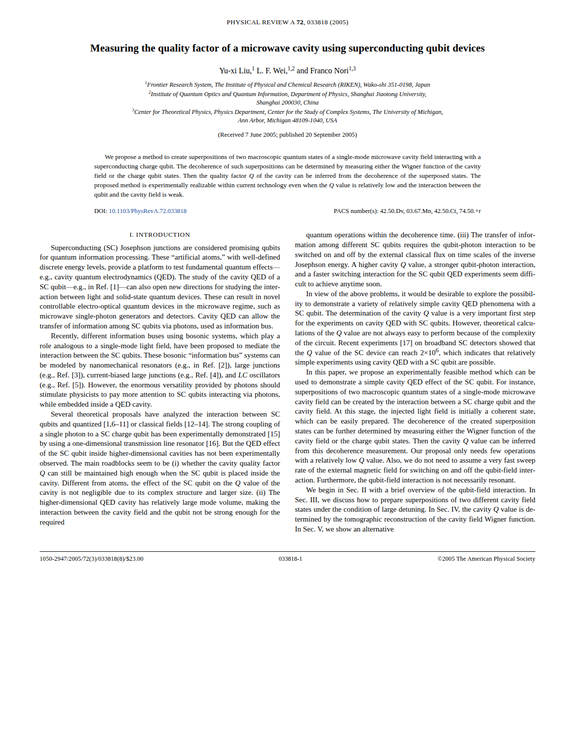PHYSICAL REVIEW A 72, 033818 (2005)
Measuring the quality factor of a microwave cavity using superconducting qubit devices
Yu-xi Liu,1 L. F. Wei,1,2 and Franco Nori1,3
1Frontier Research System, The Institute of Physical and Chemical Research (RIKEN), Wako-shi 351-0198, Japan
2Institute of Quantum Optics and Quantum Information, Department of Physics, Shanghai Jiaotong University,
Shanghai 200030, China
3Center for Theoretical Physics, Physics Department, Center for the Study of Complex Systems, The University of Michigan,
Ann Arbor, Michigan 48109-1040, USA
(Received 7 June 2005; published 20 September 2005)
We propose a method to create superpositions of two macroscopic quantum states of a single-mode microwave cavity field interacting with a superconducting charge qubit. The decoherence of such superpositions can be determined by measuring either the Wigner function of the cavity field or the charge qubit states. Then the quality factor Q of the cavity can be inferred from the decoherence of the superposed states. The proposed method is experimentally realizable within current technology even when the Q value is relatively low and the interaction between the qubit and the cavity field is weak.
DOI: 10.1103/PhysRevA.72.033818 PACS number(s): 42.50.Dv, 03.67.Mn, 42.50.Ct, 74.50.+r
I. INTRODUCTION
Superconducting (SC) Josephson junctions are considered promising qubits for quantum information processing. These “artificial atoms,” with well-defined discrete energy levels, provide a platform to test fundamental quantum effects—e.g., cavity quantum electrodynamics (QED). The study of the cavity QED of a SC qubit—e.g., in Ref. [1]—can also open new directions for studying the interaction between light and solid-state quantum devices. These can result in novel controllable electro-optical quantum devices in the microwave regime, such as microwave single-photon generators and detectors. Cavity QED can allow the transfer of information among SC qubits via photons, used as information bus.
Recently, different information buses using bosonic systems, which play a role analogous to a single-mode light field, have been proposed to mediate the interaction between the SC qubits. These bosonic “information bus” systems can be modeled by nanomechanical resonators (e.g., in Ref. [2]), large junctions (e.g., Ref. [3]), current-biased large junctions (e.g., Ref. [4]), and LC oscillators (e.g., Ref. [5]). However, the enormous versatility provided by photons should stimulate physicists to pay more attention to SC qubits interacting via photons, while embedded inside a QED cavity.
Several theoretical proposals have analyzed the interaction between SC qubits and quantized [1,6–11] or classical fields [12–14]. The strong coupling of a single photon to a SC charge qubit has been experimentally demonstrated [15] by using a one-dimensional transmission line resonator [16]. But the QED effect of the SC qubit inside higher-dimensional cavities has not been experimentally observed. The main roadblocks seem to be (i) whether the cavity quality factor Q can still be maintained high enough when the SC qubit is placed inside the cavity. Different from atoms, the effect of the SC qubit on the Q value of the cavity is not negligible due to its complex structure and larger size. (ii) The higher-dimensional QED cavity has relatively large mode volume, making the interaction between the cavity field and the qubit not be strong enough for the required
quantum operations within the decoherence time. (iii) The transfer of information among different SC qubits requires the qubit-photon interaction to be switched on and off by the external classical flux on time scales of the inverse Josephson energy. A higher cavity Q value, a stronger qubit-photon interaction, and a faster switching interaction for the SC qubit QED experiments seem difficult to achieve anytime soon.
In view of the above problems, it would be desirable to explore the possibility to demonstrate a variety of relatively simple cavity QED phenomena with a SC qubit. The determination of the cavity Q value is a very important first step for the experiments on cavity QED with SC qubits. However, theoretical calculations of the Q value are not always easy to perform because of the complexity of the circuit. Recent experiments [17] on broadband SC detectors showed that the Q value of the SC device can reach 2×106, which indicates that relatively simple experiments using cavity QED with a SC qubit are possible.
In this paper, we propose an experimentally feasible method which can be used to demonstrate a simple cavity QED effect of the SC qubit. For instance, superpositions of two macroscopic quantum states of a single-mode microwave cavity field can be created by the interaction between a SC charge qubit and the cavity field. At this stage, the injected light field is initially a coherent state, which can be easily prepared. The decoherence of the created superposition states can be further determined by measuring either the Wigner function of the cavity field or the charge qubit states. Then the cavity Q value can be inferred from this decoherence measurement. Our proposal only needs few operations with a relatively low Q value. Also, we do not need to assume a very fast sweep rate of the external magnetic field for switching on and off the qubit-field interaction. Furthermore, the qubit-field interaction is not necessarily resonant.
We begin in Sec. II with a brief overview of the qubit-field interaction. In Sec. III, we discuss how to prepare superpositions of two different cavity field states under the condition of large detuning. In Sec. IV, the cavity Q value is determined by the tomographic reconstruction of the cavity field Wigner function. In Sec. V, we show an alternative
1050-2947/2005/72(3)/033818(8)/$23.00 033818-1 ©2005 The American Physical Society